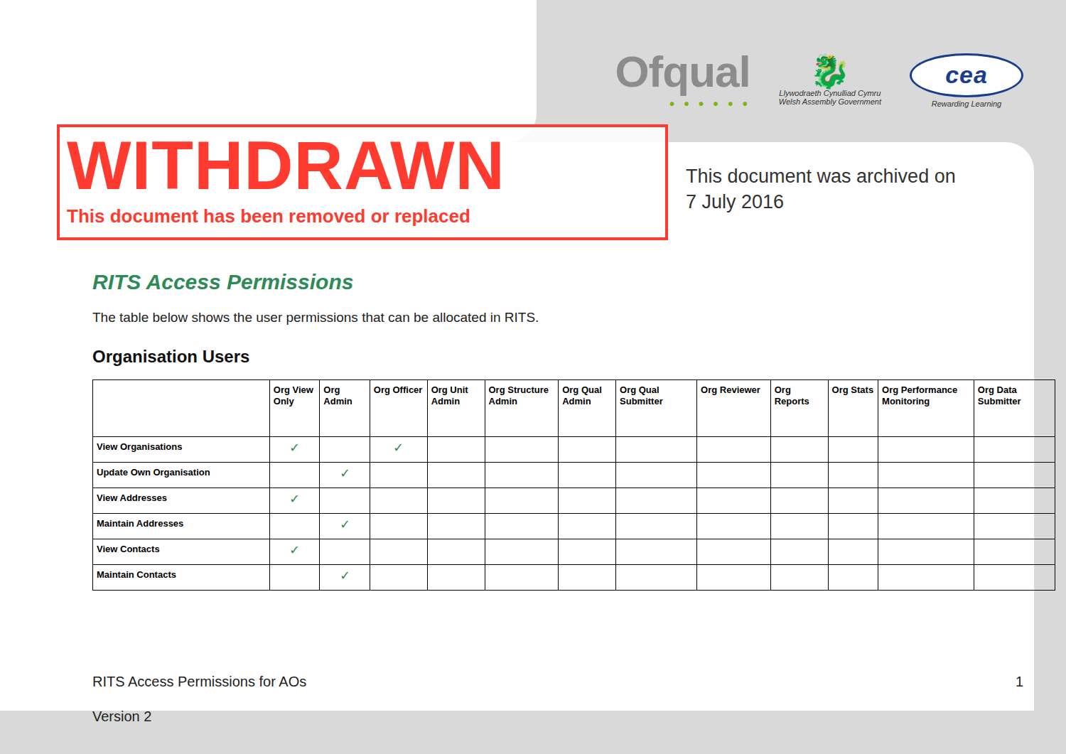Ofqual • • • • • •
🐉
Llywodraeth Cynulliad Cymru
Welsh Assembly Government
cea
Rewarding Learning
WITHDRAWN
This document has been removed or replaced
This document was archived on
7 July 2016
RITS Access Permissions
The table below shows the user permissions that can be allocated in RITS.
Organisation Users
| | Org View Only | Org Admin | Org Officer | Org Unit Admin | Org Structure Admin | Org Qual Admin | Org Qual Submitter | Org Reviewer | Org Reports | Org Stats | Org Performance Monitoring | Org Data Submitter |
| --- | --- | --- | --- | --- | --- | --- | --- | --- | --- | --- | --- | --- |
| View Organisations | ✓ | | ✓ | | | | | | | | | |
| Update Own Organisation | | ✓ | | | | | | | | | | |
| View Addresses | ✓ | | | | | | | | | | | |
| Maintain Addresses | | ✓ | | | | | | | | | | |
| View Contacts | ✓ | | | | | | | | | | | |
| Maintain Contacts | | ✓ | | | | | | | | | | |
RITS Access Permissions for AOs 1
Version 2